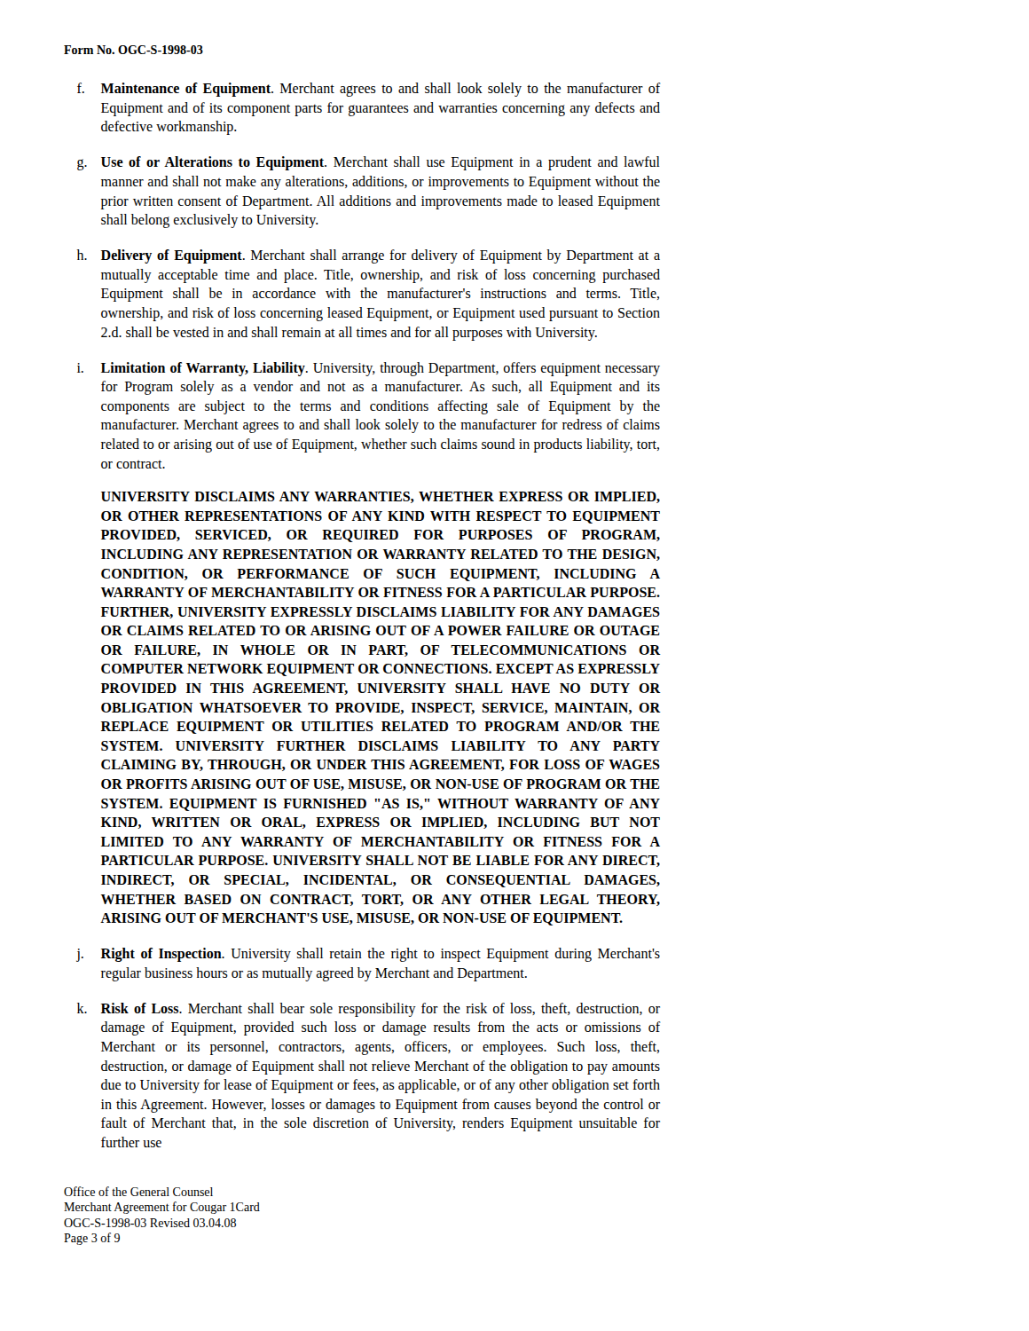Form No. OGC-S-1998-03
f.
Maintenance of Equipment. Merchant agrees to and shall look solely to the manufacturer of Equipment and of its component parts for guarantees and warranties concerning any defects and defective workmanship.
g.
Use of or Alterations to Equipment. Merchant shall use Equipment in a prudent and lawful manner and shall not make any alterations, additions, or improvements to Equipment without the prior written consent of Department. All additions and improvements made to leased Equipment shall belong exclusively to University.
h.
Delivery of Equipment. Merchant shall arrange for delivery of Equipment by Department at a mutually acceptable time and place. Title, ownership, and risk of loss concerning purchased Equipment shall be in accordance with the manufacturer's instructions and terms. Title, ownership, and risk of loss concerning leased Equipment, or Equipment used pursuant to Section 2.d. shall be vested in and shall remain at all times and for all purposes with University.
i.
Limitation of Warranty, Liability. University, through Department, offers equipment necessary for Program solely as a vendor and not as a manufacturer. As such, all Equipment and its components are subject to the terms and conditions affecting sale of Equipment by the manufacturer. Merchant agrees to and shall look solely to the manufacturer for redress of claims related to or arising out of use of Equipment, whether such claims sound in products liability, tort, or contract.
University disclaims any warranties, whether express or implied, or other representations of any kind with respect to Equipment provided, serviced, or required for purposes of Program, including any representation or warranty related to the design, condition, or performance of such Equipment, including a warranty of merchantability or fitness for a particular purpose. Further, University expressly disclaims liability for any damages or claims related to or arising out of a power failure or outage or failure, in whole or in part, of telecommunications or computer network equipment or connections. Except as expressly provided in this Agreement, University shall have no duty or obligation whatsoever to provide, inspect, service, maintain, or replace Equipment or utilities related to Program and/or the System. University further disclaims liability to any party claiming by, through, or under this Agreement, for loss of wages or profits arising out of use, misuse, or non-use of Program or the System. Equipment is furnished "as is," without warranty of any kind, written or oral, express or implied, including but not limited to any warranty of merchantability or fitness for a particular purpose. University shall not be liable for any direct, indirect, or special, incidental, or consequential damages, whether based on contract, tort, or any other legal theory, arising out of Merchant's use, misuse, or non-use of Equipment.
j.
Right of Inspection. University shall retain the right to inspect Equipment during Merchant's regular business hours or as mutually agreed by Merchant and Department.
k.
Risk of Loss. Merchant shall bear sole responsibility for the risk of loss, theft, destruction, or damage of Equipment, provided such loss or damage results from the acts or omissions of Merchant or its personnel, contractors, agents, officers, or employees. Such loss, theft, destruction, or damage of Equipment shall not relieve Merchant of the obligation to pay amounts due to University for lease of Equipment or fees, as applicable, or of any other obligation set forth in this Agreement. However, losses or damages to Equipment from causes beyond the control or fault of Merchant that, in the sole discretion of University, renders Equipment unsuitable for further use
Office of the General Counsel
Merchant Agreement for Cougar 1Card
OGC-S-1998-03 Revised 03.04.08
Page 3 of 9